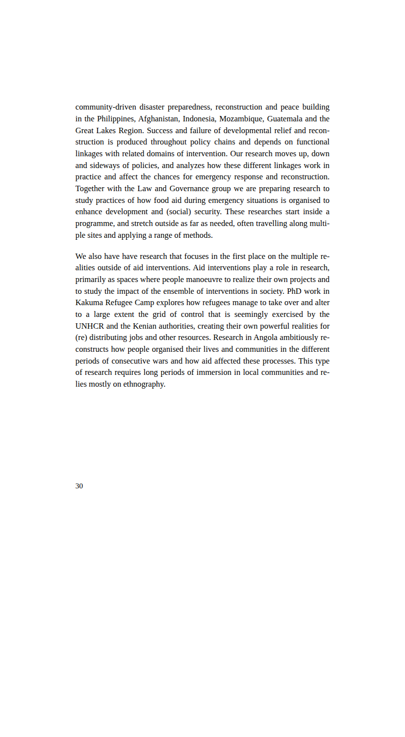community-driven disaster preparedness, reconstruction and peace building in the Philippines, Afghanistan, Indonesia, Mozambique, Guatemala and the Great Lakes Region. Success and failure of developmental relief and reconstruction is produced throughout policy chains and depends on functional linkages with related domains of intervention. Our research moves up, down and sideways of policies, and analyzes how these different linkages work in practice and affect the chances for emergency response and reconstruction. Together with the Law and Governance group we are preparing research to study practices of how food aid during emergency situations is organised to enhance development and (social) security. These researches start inside a programme, and stretch outside as far as needed, often travelling along multiple sites and applying a range of methods.
We also have have research that focuses in the first place on the multiple realities outside of aid interventions. Aid interventions play a role in research, primarily as spaces where people manoeuvre to realize their own projects and to study the impact of the ensemble of interventions in society. PhD work in Kakuma Refugee Camp explores how refugees manage to take over and alter to a large extent the grid of control that is seemingly exercised by the UNHCR and the Kenian authorities, creating their own powerful realities for (re) distributing jobs and other resources. Research in Angola ambitiously reconstructs how people organised their lives and communities in the different periods of consecutive wars and how aid affected these processes. This type of research requires long periods of immersion in local communities and relies mostly on ethnography.
30